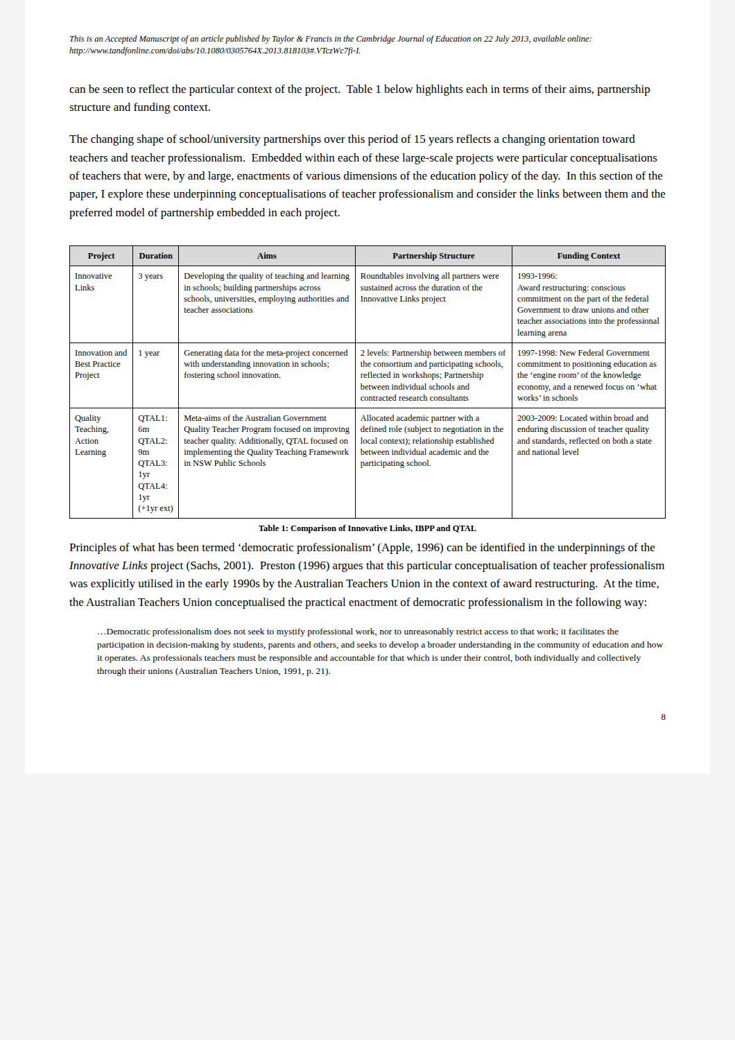This is an Accepted Manuscript of an article published by Taylor & Francis in the Cambridge Journal of Education on 22 July 2013, available online: http://www.tandfonline.com/doi/abs/10.1080/0305764X.2013.818103#.VTczWc7fi-I.
can be seen to reflect the particular context of the project. Table 1 below highlights each in terms of their aims, partnership structure and funding context.
The changing shape of school/university partnerships over this period of 15 years reflects a changing orientation toward teachers and teacher professionalism. Embedded within each of these large-scale projects were particular conceptualisations of teachers that were, by and large, enactments of various dimensions of the education policy of the day. In this section of the paper, I explore these underpinning conceptualisations of teacher professionalism and consider the links between them and the preferred model of partnership embedded in each project.
Table 1: Comparison of Innovative Links, IBPP and QTAL
| Project | Duration | Aims | Partnership Structure | Funding Context |
| --- | --- | --- | --- | --- |
| Innovative Links | 3 years | Developing the quality of teaching and learning in schools; building partnerships across schools, universities, employing authorities and teacher associations | Roundtables involving all partners were sustained across the duration of the Innovative Links project | 1993-1996: Award restructuring: conscious commitment on the part of the federal Government to draw unions and other teacher associations into the professional learning arena |
| Innovation and Best Practice Project | 1 year | Generating data for the meta-project concerned with understanding innovation in schools; fostering school innovation. | 2 levels: Partnership between members of the consortium and participating schools, reflected in workshops; Partnership between individual schools and contracted research consultants | 1997-1998: New Federal Government commitment to positioning education as the ‘engine room’ of the knowledge economy, and a renewed focus on ‘what works’ in schools |
| Quality Teaching, Action Learning | QTAL1: 6m QTAL2: 9m QTAL3: 1yr QTAL4: 1yr (+1yr ext) | Meta-aims of the Australian Government Quality Teacher Program focused on improving teacher quality. Additionally, QTAL focused on implementing the Quality Teaching Framework in NSW Public Schools | Allocated academic partner with a defined role (subject to negotiation in the local context); relationship established between individual academic and the participating school. | 2003-2009: Located within broad and enduring discussion of teacher quality and standards, reflected on both a state and national level |
Principles of what has been termed ‘democratic professionalism’ (Apple, 1996) can be identified in the underpinnings of the Innovative Links project (Sachs, 2001). Preston (1996) argues that this particular conceptualisation of teacher professionalism was explicitly utilised in the early 1990s by the Australian Teachers Union in the context of award restructuring. At the time, the Australian Teachers Union conceptualised the practical enactment of democratic professionalism in the following way:
…Democratic professionalism does not seek to mystify professional work, nor to unreasonably restrict access to that work; it facilitates the participation in decision-making by students, parents and others, and seeks to develop a broader understanding in the community of education and how it operates. As professionals teachers must be responsible and accountable for that which is under their control, both individually and collectively through their unions (Australian Teachers Union, 1991, p. 21).
8